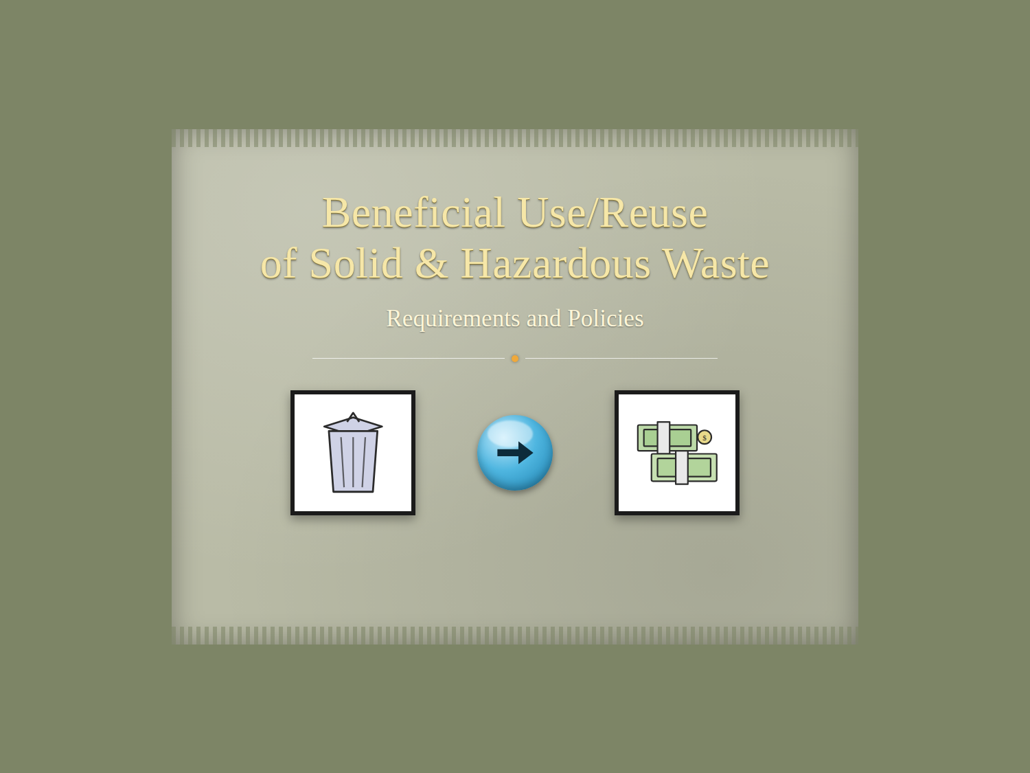Beneficial Use/Reuse
of Solid & Hazardous Waste
Requirements and Policies
$